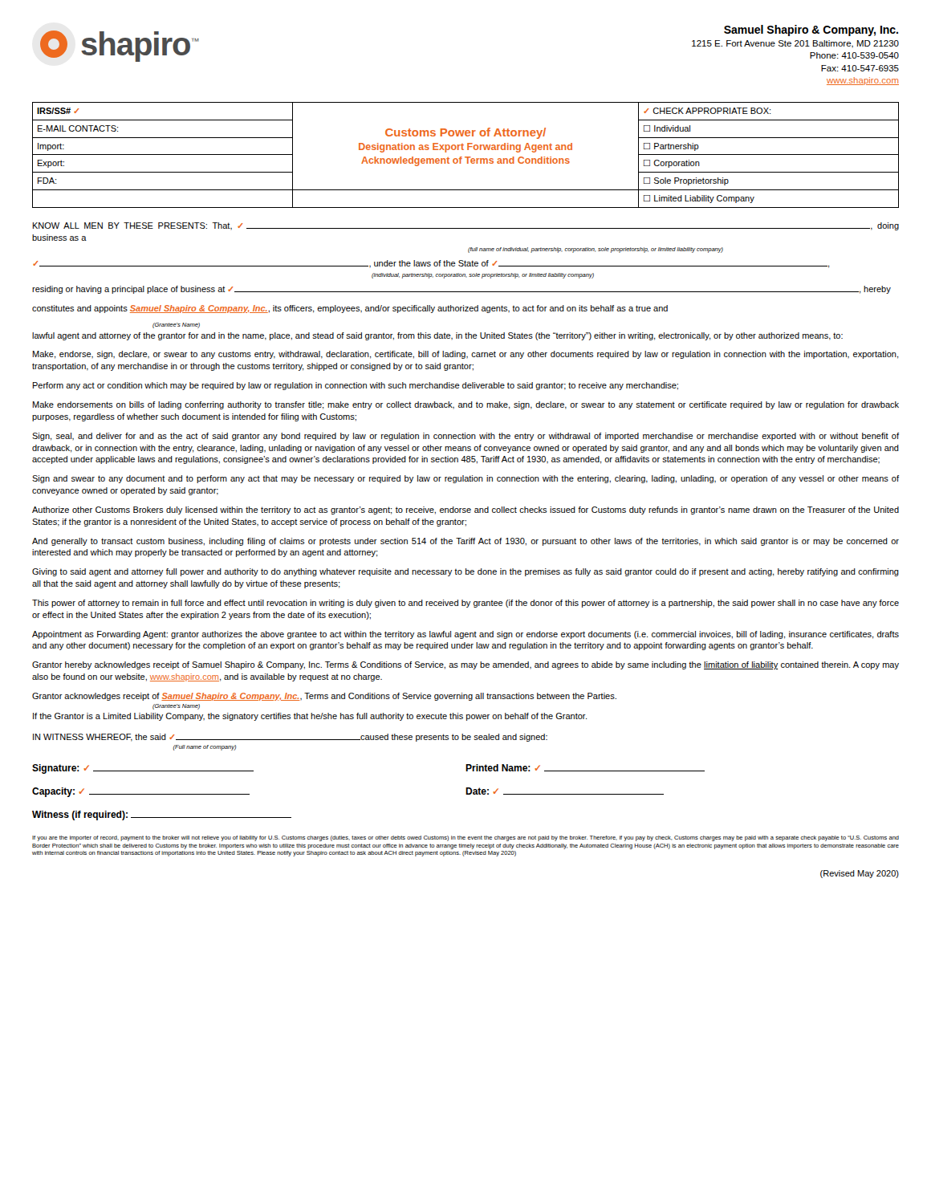shapiro™
Samuel Shapiro & Company, Inc.
1215 E. Fort Avenue Ste 201 Baltimore, MD 21230
Phone: 410-539-0540
Fax: 410-547-6935
www.shapiro.com
| IRS/SS# ✓ | Customs Power of Attorney/ Designation as Export Forwarding Agent and Acknowledgement of Terms and Conditions | ✓ CHECK APPROPRIATE BOX: |
| E-MAIL CONTACTS: | ☐ Individual |
| Import: | ☐ Partnership |
| Export: | ☐ Corporation |
| FDA: | ☐ Sole Proprietorship |
| | | ☐ Limited Liability Company |
KNOW ALL MEN BY THESE PRESENTS: That, ✓ , doing business as a
(full name of individual, partnership, corporation, sole proprietorship, or limited liability company)
✓ , under the laws of the State of ✓ ,
(individual, partnership, corporation, sole proprietorship, or limited liability company)
residing or having a principal place of business at ✓ , hereby
constitutes and appoints Samuel Shapiro & Company, Inc., its officers, employees, and/or specifically authorized agents, to act for and on its behalf as a true and
(Grantee's Name)
lawful agent and attorney of the grantor for and in the name, place, and stead of said grantor, from this date, in the United States (the “territory”) either in writing, electronically, or by other authorized means, to:
Make, endorse, sign, declare, or swear to any customs entry, withdrawal, declaration, certificate, bill of lading, carnet or any other documents required by law or regulation in connection with the importation, exportation, transportation, of any merchandise in or through the customs territory, shipped or consigned by or to said grantor;
Perform any act or condition which may be required by law or regulation in connection with such merchandise deliverable to said grantor; to receive any merchandise;
Make endorsements on bills of lading conferring authority to transfer title; make entry or collect drawback, and to make, sign, declare, or swear to any statement or certificate required by law or regulation for drawback purposes, regardless of whether such document is intended for filing with Customs;
Sign, seal, and deliver for and as the act of said grantor any bond required by law or regulation in connection with the entry or withdrawal of imported merchandise or merchandise exported with or without benefit of drawback, or in connection with the entry, clearance, lading, unlading or navigation of any vessel or other means of conveyance owned or operated by said grantor, and any and all bonds which may be voluntarily given and accepted under applicable laws and regulations, consignee’s and owner’s declarations provided for in section 485, Tariff Act of 1930, as amended, or affidavits or statements in connection with the entry of merchandise;
Sign and swear to any document and to perform any act that may be necessary or required by law or regulation in connection with the entering, clearing, lading, unlading, or operation of any vessel or other means of conveyance owned or operated by said grantor;
Authorize other Customs Brokers duly licensed within the territory to act as grantor’s agent; to receive, endorse and collect checks issued for Customs duty refunds in grantor’s name drawn on the Treasurer of the United States; if the grantor is a nonresident of the United States, to accept service of process on behalf of the grantor;
And generally to transact custom business, including filing of claims or protests under section 514 of the Tariff Act of 1930, or pursuant to other laws of the territories, in which said grantor is or may be concerned or interested and which may properly be transacted or performed by an agent and attorney;
Giving to said agent and attorney full power and authority to do anything whatever requisite and necessary to be done in the premises as fully as said grantor could do if present and acting, hereby ratifying and confirming all that the said agent and attorney shall lawfully do by virtue of these presents;
This power of attorney to remain in full force and effect until revocation in writing is duly given to and received by grantee (if the donor of this power of attorney is a partnership, the said power shall in no case have any force or effect in the United States after the expiration 2 years from the date of its execution);
Appointment as Forwarding Agent: grantor authorizes the above grantee to act within the territory as lawful agent and sign or endorse export documents (i.e. commercial invoices, bill of lading, insurance certificates, drafts and any other document) necessary for the completion of an export on grantor’s behalf as may be required under law and regulation in the territory and to appoint forwarding agents on grantor’s behalf.
Grantor hereby acknowledges receipt of Samuel Shapiro & Company, Inc. Terms & Conditions of Service, as may be amended, and agrees to abide by same including the limitation of liability contained therein. A copy may also be found on our website, www.shapiro.com, and is available by request at no charge.
Grantor acknowledges receipt of Samuel Shapiro & Company, Inc., Terms and Conditions of Service governing all transactions between the Parties.
(Grantee's Name)
If the Grantor is a Limited Liability Company, the signatory certifies that he/she has full authority to execute this power on behalf of the Grantor.
IN WITNESS WHEREOF, the said ✓ caused these presents to be sealed and signed:
(Full name of company)
| Signature: ✓ | Printed Name: ✓ |
| Capacity: ✓ | Date: ✓ |
| Witness (if required): |
If you are the importer of record, payment to the broker will not relieve you of liability for U.S. Customs charges (duties, taxes or other debts owed Customs) in the event the charges are not paid by the broker. Therefore, if you pay by check, Customs charges may be paid with a separate check payable to “U.S. Customs and Border Protection” which shall be delivered to Customs by the broker. Importers who wish to utilize this procedure must contact our office in advance to arrange timely receipt of duty checks Additionally, the Automated Clearing House (ACH) is an electronic payment option that allows importers to demonstrate reasonable care with internal controls on financial transactions of importations into the United States. Please notify your Shapiro contact to ask about ACH direct payment options. (Revised May 2020)
(Revised May 2020)